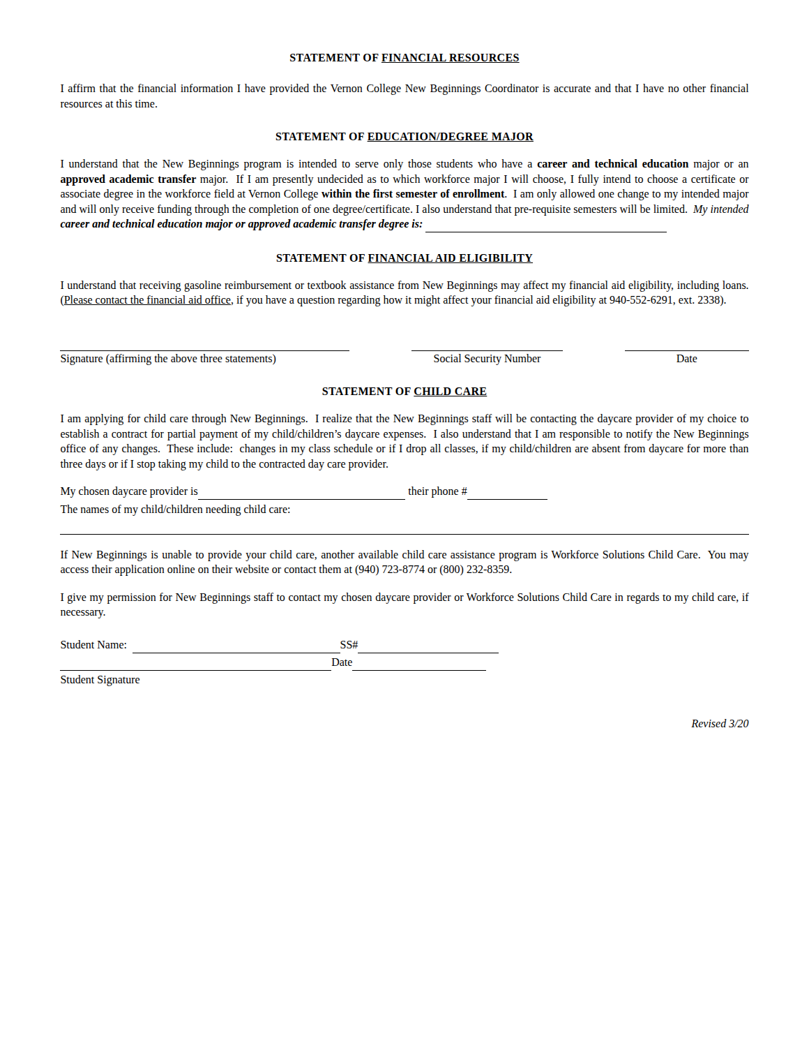STATEMENT OF FINANCIAL RESOURCES
I affirm that the financial information I have provided the Vernon College New Beginnings Coordinator is accurate and that I have no other financial resources at this time.
STATEMENT OF EDUCATION/DEGREE MAJOR
I understand that the New Beginnings program is intended to serve only those students who have a career and technical education major or an approved academic transfer major. If I am presently undecided as to which workforce major I will choose, I fully intend to choose a certificate or associate degree in the workforce field at Vernon College within the first semester of enrollment. I am only allowed one change to my intended major and will only receive funding through the completion of one degree/certificate. I also understand that pre-requisite semesters will be limited. My intended career and technical education major or approved academic transfer degree is:
STATEMENT OF FINANCIAL AID ELIGIBILITY
I understand that receiving gasoline reimbursement or textbook assistance from New Beginnings may affect my financial aid eligibility, including loans. (Please contact the financial aid office, if you have a question regarding how it might affect your financial aid eligibility at 940-552-6291, ext. 2338).
| Signature (affirming the above three statements) | | Social Security Number | | Date |
STATEMENT OF CHILD CARE
I am applying for child care through New Beginnings. I realize that the New Beginnings staff will be contacting the daycare provider of my choice to establish a contract for partial payment of my child/children’s daycare expenses. I also understand that I am responsible to notify the New Beginnings office of any changes. These include: changes in my class schedule or if I drop all classes, if my child/children are absent from daycare for more than three days or if I stop taking my child to the contracted day care provider.
My chosen daycare provider is their phone #
The names of my child/children needing child care:
If New Beginnings is unable to provide your child care, another available child care assistance program is Workforce Solutions Child Care. You may access their application online on their website or contact them at (940) 723-8774 or (800) 232-8359.
I give my permission for New Beginnings staff to contact my chosen daycare provider or Workforce Solutions Child Care in regards to my child care, if necessary.
Student Name: SS#
Date
Student Signature
Revised 3/20